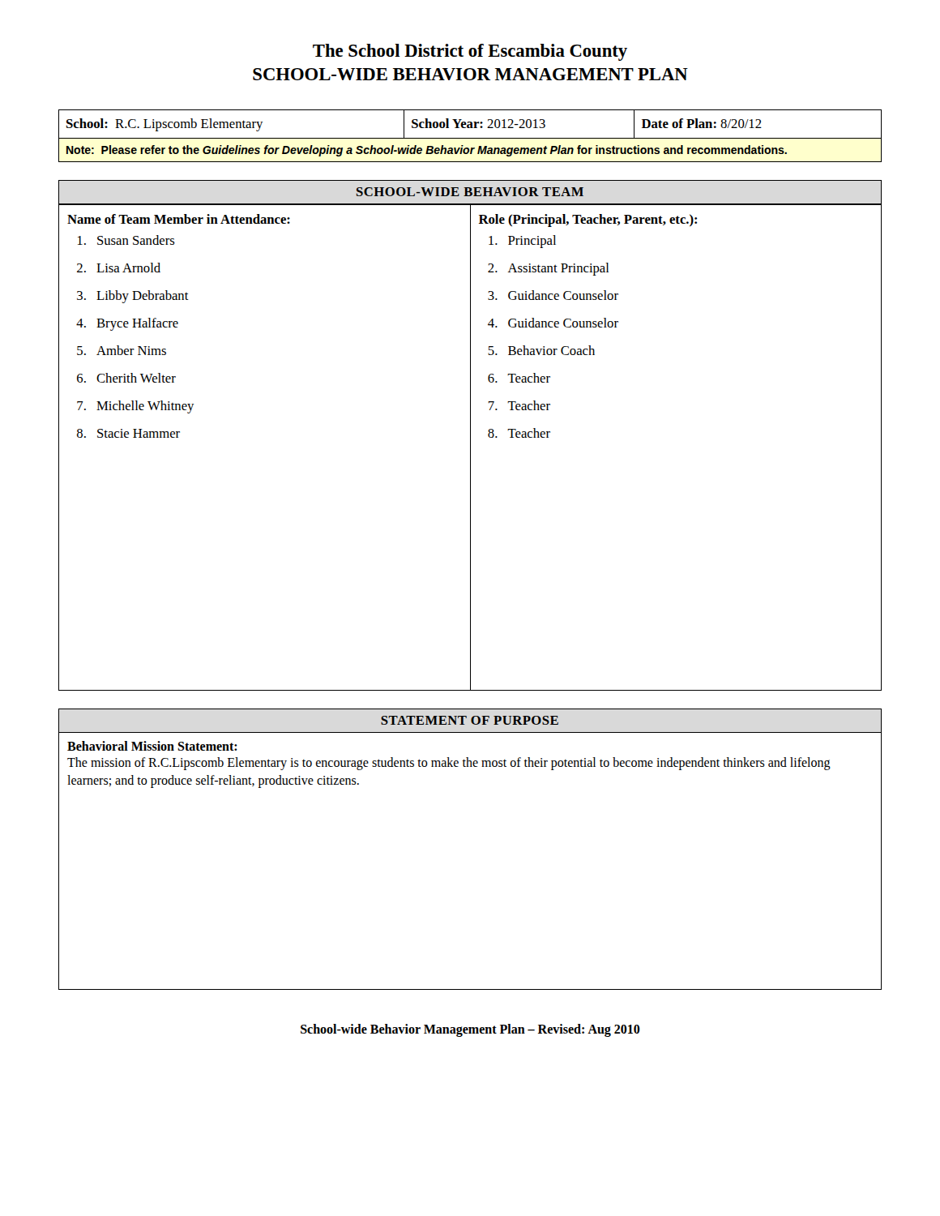The School District of Escambia County
SCHOOL-WIDE BEHAVIOR MANAGEMENT PLAN
| School: R.C. Lipscomb Elementary | School Year: 2012-2013 | Date of Plan: 8/20/12 |
| Note: Please refer to the Guidelines for Developing a School-wide Behavior Management Plan for instructions and recommendations. |
SCHOOL-WIDE BEHAVIOR TEAM
| Name of Team Member in Attendance: Susan Sanders Lisa Arnold Libby Debrabant Bryce Halfacre Amber Nims Cherith Welter Michelle Whitney Stacie Hammer | Role (Principal, Teacher, Parent, etc.): Principal Assistant Principal Guidance Counselor Guidance Counselor Behavior Coach Teacher Teacher Teacher |
STATEMENT OF PURPOSE
Behavioral Mission Statement:
The mission of R.C.Lipscomb Elementary is to encourage students to make the most of their potential to become independent thinkers and lifelong learners; and to produce self-reliant, productive citizens.
School-wide Behavior Management Plan – Revised: Aug 2010